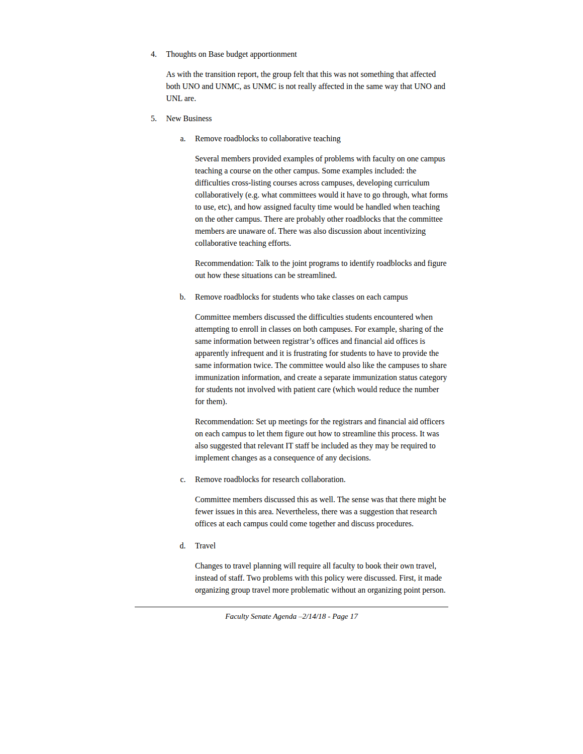Thoughts on Base budget apportionment
As with the transition report, the group felt that this was not something that affected both UNO and UNMC, as UNMC is not really affected in the same way that UNO and UNL are.
New Business
Remove roadblocks to collaborative teaching
Several members provided examples of problems with faculty on one campus teaching a course on the other campus. Some examples included: the difficulties cross-listing courses across campuses, developing curriculum collaboratively (e.g. what committees would it have to go through, what forms to use, etc), and how assigned faculty time would be handled when teaching on the other campus. There are probably other roadblocks that the committee members are unaware of. There was also discussion about incentivizing collaborative teaching efforts.
Recommendation: Talk to the joint programs to identify roadblocks and figure out how these situations can be streamlined.
Remove roadblocks for students who take classes on each campus
Committee members discussed the difficulties students encountered when attempting to enroll in classes on both campuses. For example, sharing of the same information between registrar’s offices and financial aid offices is apparently infrequent and it is frustrating for students to have to provide the same information twice. The committee would also like the campuses to share immunization information, and create a separate immunization status category for students not involved with patient care (which would reduce the number for them).
Recommendation: Set up meetings for the registrars and financial aid officers on each campus to let them figure out how to streamline this process. It was also suggested that relevant IT staff be included as they may be required to implement changes as a consequence of any decisions.
Remove roadblocks for research collaboration.
Committee members discussed this as well. The sense was that there might be fewer issues in this area. Nevertheless, there was a suggestion that research offices at each campus could come together and discuss procedures.
Travel
Changes to travel planning will require all faculty to book their own travel, instead of staff. Two problems with this policy were discussed. First, it made organizing group travel more problematic without an organizing point person.
Faculty Senate Agenda –2/14/18 - Page 17